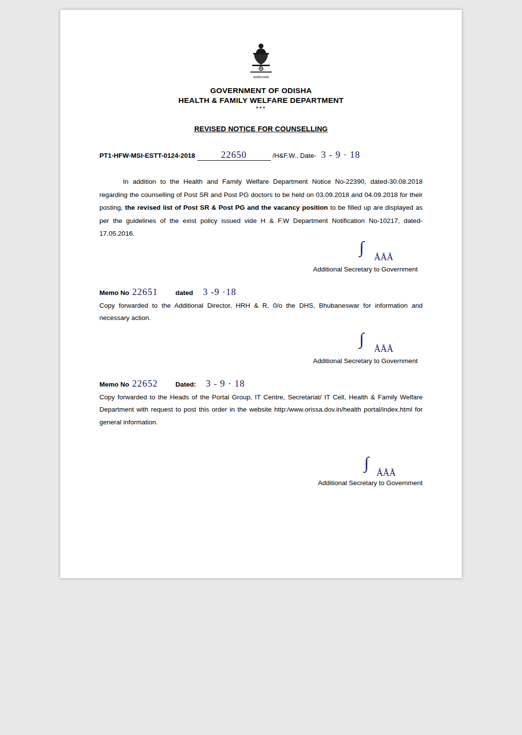सत्यमेव जयते
GOVERNMENT OF ODISHA
HEALTH & FAMILY WELFARE DEPARTMENT
***
REVISED NOTICE FOR COUNSELLING
PT1-HFW-MSI-ESTT-0124-2018 22650 /H&F.W., Date- 3 - 9 · 18
In addition to the Health and Family Welfare Department Notice No-22390, dated-30.08.2018 regarding the counselling of Post SR and Post PG doctors to be held on 03.09.2018 and 04.09.2018 for their posting, the revised list of Post SR & Post PG and the vacancy position to be filled up are displayed as per the guidelines of the exist policy issued vide H & F.W Department Notification No-10217, dated-17.05.2016.
∫
ÅÅÅ
Additional Secretary to Government
Memo No 22651 dated 3 -9 ·18
Copy forwarded to the Additional Director, HRH & R, 0/o the DHS, Bhubaneswar for information and necessary action.
∫
ÅÅÅ
Additional Secretary to Government
Memo No 22652 Dated: 3 - 9 · 18
Copy forwarded to the Heads of the Portal Group, IT Centre, Secretariat/ IT Cell, Health & Family Welfare Department with request to post this order in the website http:/www.orissa.dov.in/health portal/index.html for general information.
∫
ÅÅÅ
Additional Secretary to Government